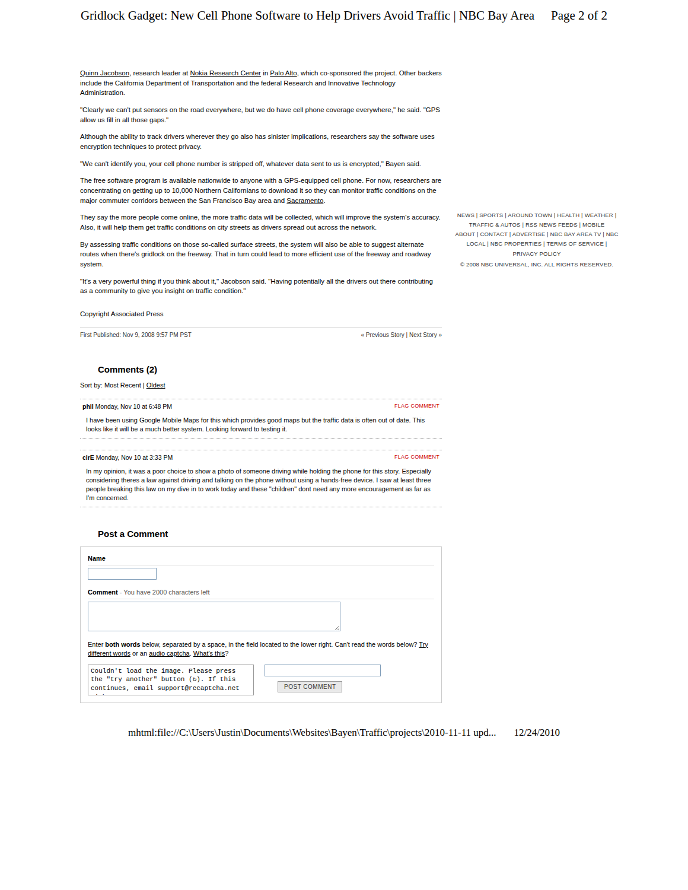Gridlock Gadget: New Cell Phone Software to Help Drivers Avoid Traffic | NBC Bay AreaPage 2 of 2
Quinn Jacobson, research leader at Nokia Research Center in Palo Alto, which co-sponsored the project. Other backers include the California Department of Transportation and the federal Research and Innovative Technology Administration.
"Clearly we can't put sensors on the road everywhere, but we do have cell phone coverage everywhere," he said. "GPS allow us fill in all those gaps."
Although the ability to track drivers wherever they go also has sinister implications, researchers say the software uses encryption techniques to protect privacy.
"We can't identify you, your cell phone number is stripped off, whatever data sent to us is encrypted," Bayen said.
The free software program is available nationwide to anyone with a GPS-equipped cell phone. For now, researchers are concentrating on getting up to 10,000 Northern Californians to download it so they can monitor traffic conditions on the major commuter corridors between the San Francisco Bay area and Sacramento.
They say the more people come online, the more traffic data will be collected, which will improve the system's accuracy. Also, it will help them get traffic conditions on city streets as drivers spread out across the network.
By assessing traffic conditions on those so-called surface streets, the system will also be able to suggest alternate routes when there's gridlock on the freeway. That in turn could lead to more efficient use of the freeway and roadway system.
"It's a very powerful thing if you think about it," Jacobson said. "Having potentially all the drivers out there contributing as a community to give you insight on traffic condition."
Copyright Associated Press
First Published: Nov 9, 2008 9:57 PM PST
« Previous Story | Next Story »
Comments (2)
Sort by: Most Recent | Oldest
phil Monday, Nov 10 at 6:48 PM
FLAG COMMENT
I have been using Google Mobile Maps for this which provides good maps but the traffic data is often out of date. This looks like it will be a much better system. Looking forward to testing it.
cirE Monday, Nov 10 at 3:33 PM
FLAG COMMENT
In my opinion, it was a poor choice to show a photo of someone driving while holding the phone for this story. Especially considering theres a law against driving and talking on the phone without using a hands-free device. I saw at least three people breaking this law on my dive in to work today and these "children" dont need any more encouragement as far as I'm concerned.
Post a Comment
Name
Comment - You have 2000 characters left
Enter both words below, separated by a space, in the field located to the lower right. Can't read the words below? Try different words or an audio captcha. What's this?
Couldn't load the image. Please press the "try another" button (↻). If this continues, email support@recaptcha.net with error X0001
POST COMMENT
NEWS | SPORTS | AROUND TOWN | HEALTH | WEATHER | TRAFFIC & AUTOS | RSS NEWS FEEDS | MOBILE
ABOUT | CONTACT | ADVERTISE | NBC BAY AREA TV | NBC LOCAL | NBC PROPERTIES | TERMS OF SERVICE | PRIVACY POLICY
© 2008 NBC UNIVERSAL, INC. ALL RIGHTS RESERVED.
mhtml:file://C:\Users\Justin\Documents\Websites\Bayen\Traffic\projects\2010-11-11 upd...12/24/2010